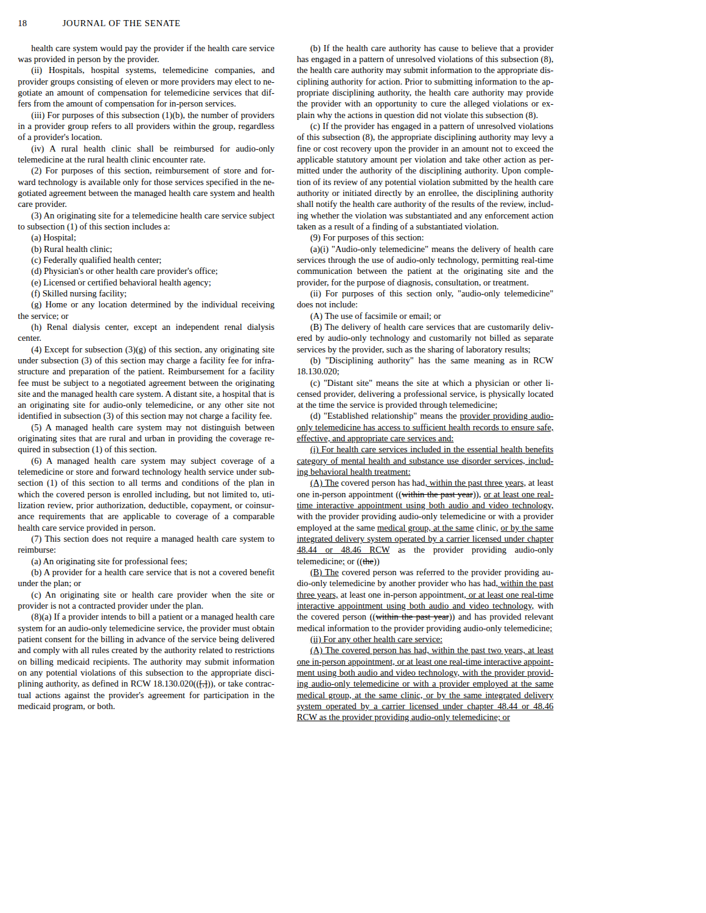18 JOURNAL OF THE SENATE
health care system would pay the provider if the health care service was provided in person by the provider.
(ii) Hospitals, hospital systems, telemedicine companies, and provider groups consisting of eleven or more providers may elect to negotiate an amount of compensation for telemedicine services that differs from the amount of compensation for in-person services.
(iii) For purposes of this subsection (1)(b), the number of providers in a provider group refers to all providers within the group, regardless of a provider's location.
(iv) A rural health clinic shall be reimbursed for audio-only telemedicine at the rural health clinic encounter rate.
(2) For purposes of this section, reimbursement of store and forward technology is available only for those services specified in the negotiated agreement between the managed health care system and health care provider.
(3) An originating site for a telemedicine health care service subject to subsection (1) of this section includes a:
(a) Hospital;
(b) Rural health clinic;
(c) Federally qualified health center;
(d) Physician's or other health care provider's office;
(e) Licensed or certified behavioral health agency;
(f) Skilled nursing facility;
(g) Home or any location determined by the individual receiving the service; or
(h) Renal dialysis center, except an independent renal dialysis center.
(4) Except for subsection (3)(g) of this section, any originating site under subsection (3) of this section may charge a facility fee for infrastructure and preparation of the patient. Reimbursement for a facility fee must be subject to a negotiated agreement between the originating site and the managed health care system. A distant site, a hospital that is an originating site for audio-only telemedicine, or any other site not identified in subsection (3) of this section may not charge a facility fee.
(5) A managed health care system may not distinguish between originating sites that are rural and urban in providing the coverage required in subsection (1) of this section.
(6) A managed health care system may subject coverage of a telemedicine or store and forward technology health service under subsection (1) of this section to all terms and conditions of the plan in which the covered person is enrolled including, but not limited to, utilization review, prior authorization, deductible, copayment, or coinsurance requirements that are applicable to coverage of a comparable health care service provided in person.
(7) This section does not require a managed health care system to reimburse:
(a) An originating site for professional fees;
(b) A provider for a health care service that is not a covered benefit under the plan; or
(c) An originating site or health care provider when the site or provider is not a contracted provider under the plan.
(8)(a) If a provider intends to bill a patient or a managed health care system for an audio-only telemedicine service, the provider must obtain patient consent for the billing in advance of the service being delivered and comply with all rules created by the authority related to restrictions on billing medicaid recipients. The authority may submit information on any potential violations of this subsection to the appropriate disciplining authority, as defined in RCW 18.130.020(([,])), or take contractual actions against the provider's agreement for participation in the medicaid program, or both.
(b) If the health care authority has cause to believe that a provider has engaged in a pattern of unresolved violations of this subsection (8), the health care authority may submit information to the appropriate disciplining authority for action. Prior to submitting information to the appropriate disciplining authority, the health care authority may provide the provider with an opportunity to cure the alleged violations or explain why the actions in question did not violate this subsection (8).
(c) If the provider has engaged in a pattern of unresolved violations of this subsection (8), the appropriate disciplining authority may levy a fine or cost recovery upon the provider in an amount not to exceed the applicable statutory amount per violation and take other action as permitted under the authority of the disciplining authority. Upon completion of its review of any potential violation submitted by the health care authority or initiated directly by an enrollee, the disciplining authority shall notify the health care authority of the results of the review, including whether the violation was substantiated and any enforcement action taken as a result of a finding of a substantiated violation.
(9) For purposes of this section:
(a)(i) "Audio-only telemedicine" means the delivery of health care services through the use of audio-only technology, permitting real-time communication between the patient at the originating site and the provider, for the purpose of diagnosis, consultation, or treatment.
(ii) For purposes of this section only, "audio-only telemedicine" does not include:
(A) The use of facsimile or email; or
(B) The delivery of health care services that are customarily delivered by audio-only technology and customarily not billed as separate services by the provider, such as the sharing of laboratory results;
(b) "Disciplining authority" has the same meaning as in RCW 18.130.020;
(c) "Distant site" means the site at which a physician or other licensed provider, delivering a professional service, is physically located at the time the service is provided through telemedicine;
(d) "Established relationship" means the provider providing audio-only telemedicine has access to sufficient health records to ensure safe, effective, and appropriate care services and:
(i) For health care services included in the essential health benefits category of mental health and substance use disorder services, including behavioral health treatment:
(A) The covered person has had, within the past three years, at least one in-person appointment ((within the past year)), or at least one real-time interactive appointment using both audio and video technology, with the provider providing audio-only telemedicine or with a provider employed at the same medical group, at the same clinic, or by the same integrated delivery system operated by a carrier licensed under chapter 48.44 or 48.46 RCW as the provider providing audio-only telemedicine; or ((the))
(B) The covered person was referred to the provider providing audio-only telemedicine by another provider who has had, within the past three years, at least one in-person appointment, or at least one real-time interactive appointment using both audio and video technology, with the covered person ((within the past year)) and has provided relevant medical information to the provider providing audio-only telemedicine;
(ii) For any other health care service:
(A) The covered person has had, within the past two years, at least one in-person appointment, or at least one real-time interactive appointment using both audio and video technology, with the provider providing audio-only telemedicine or with a provider employed at the same medical group, at the same clinic, or by the same integrated delivery system operated by a carrier licensed under chapter 48.44 or 48.46 RCW as the provider providing audio-only telemedicine; or